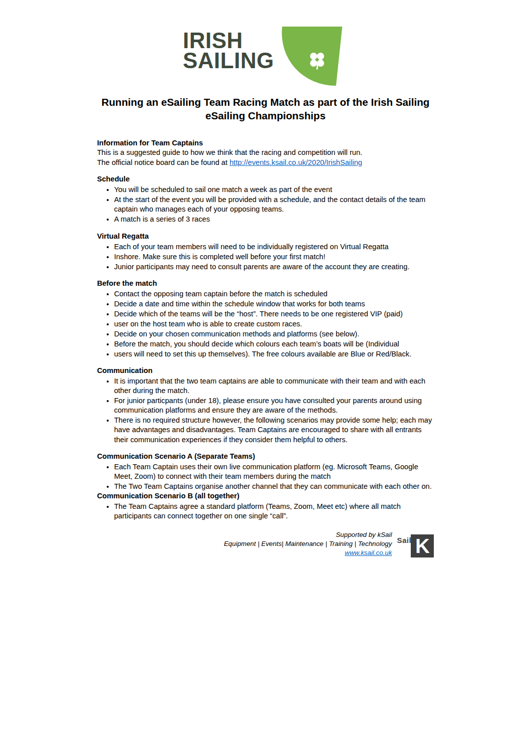IRISH SAILING
Running an eSailing Team Racing Match as part of the Irish Sailing eSailing Championships
Information for Team Captains
This is a suggested guide to how we think that the racing and competition will run.
The official notice board can be found at http://events.ksail.co.uk/2020/IrishSailing
Schedule
You will be scheduled to sail one match a week as part of the event
At the start of the event you will be provided with a schedule, and the contact details of the team captain who manages each of your opposing teams.
A match is a series of 3 races
Virtual Regatta
Each of your team members will need to be individually registered on Virtual Regatta
Inshore. Make sure this is completed well before your first match!
Junior participants may need to consult parents are aware of the account they are creating.
Before the match
Contact the opposing team captain before the match is scheduled
Decide a date and time within the schedule window that works for both teams
Decide which of the teams will be the “host”. There needs to be one registered VIP (paid)
user on the host team who is able to create custom races.
Decide on your chosen communication methods and platforms (see below).
Before the match, you should decide which colours each team’s boats will be (Individual
users will need to set this up themselves). The free colours available are Blue or Red/Black.
Communication
It is important that the two team captains are able to communicate with their team and with each other during the match.
For junior particpants (under 18), please ensure you have consulted your parents around using communication platforms and ensure they are aware of the methods.
There is no required structure however, the following scenarios may provide some help; each may have advantages and disadvantages. Team Captains are encouraged to share with all entrants their communication experiences if they consider them helpful to others.
Communication Scenario A (Separate Teams)
Each Team Captain uses their own live communication platform (eg. Microsoft Teams, Google Meet, Zoom) to connect with their team members during the match
The Two Team Captains organise another channel that they can communicate with each other on.
Communication Scenario B (all together)
The Team Captains agree a standard platform (Teams, Zoom, Meet etc) where all match participants can connect together on one single “call”.
Supported by kSail
Equipment | Events| Maintenance | Training | Technology
www.ksail.co.uk
Sail
K